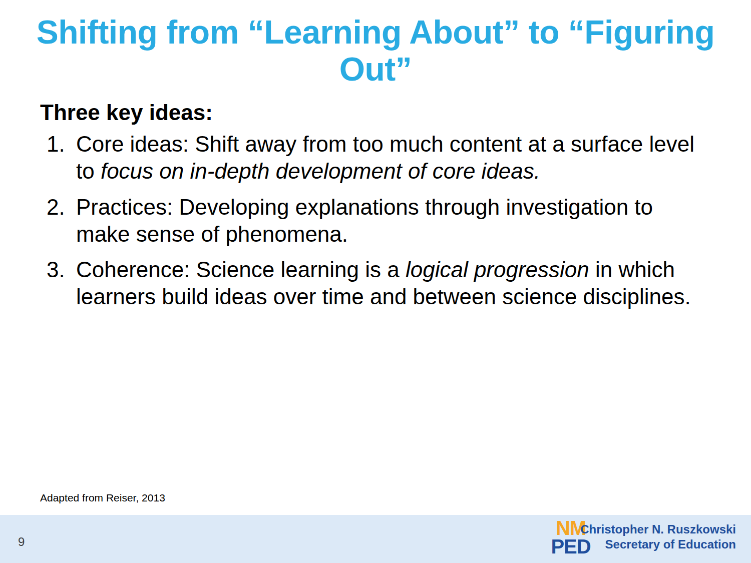Shifting from “Learning About” to “Figuring Out”
Three key ideas:
Core ideas: Shift away from too much content at a surface level to focus on in-depth development of core ideas.
Practices: Developing explanations through investigation to make sense of phenomena.
Coherence: Science learning is a logical progression in which learners build ideas over time and between science disciplines.
Adapted from Reiser, 2013
9
NM PED
Christopher N. Ruszkowski
Secretary of Education